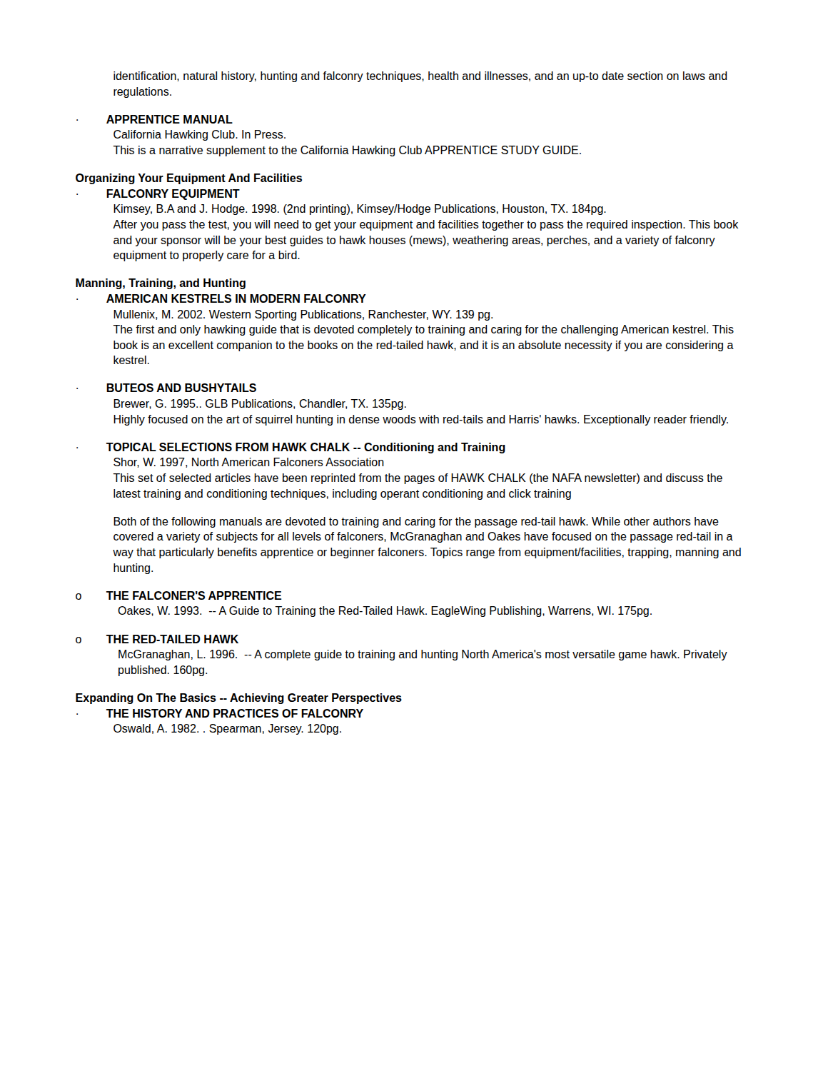identification, natural history, hunting and falconry techniques, health and illnesses, and an up-to date section on laws and regulations.
· APPRENTICE MANUAL
California Hawking Club. In Press.
This is a narrative supplement to the California Hawking Club APPRENTICE STUDY GUIDE.
Organizing Your Equipment And Facilities
· FALCONRY EQUIPMENT
Kimsey, B.A and J. Hodge. 1998. (2nd printing), Kimsey/Hodge Publications, Houston, TX. 184pg.
After you pass the test, you will need to get your equipment and facilities together to pass the required inspection. This book and your sponsor will be your best guides to hawk houses (mews), weathering areas, perches, and a variety of falconry equipment to properly care for a bird.
Manning, Training, and Hunting
· AMERICAN KESTRELS IN MODERN FALCONRY
Mullenix, M. 2002. Western Sporting Publications, Ranchester, WY. 139 pg.
The first and only hawking guide that is devoted completely to training and caring for the challenging American kestrel. This book is an excellent companion to the books on the red-tailed hawk, and it is an absolute necessity if you are considering a kestrel.
· BUTEOS AND BUSHYTAILS
Brewer, G. 1995.. GLB Publications, Chandler, TX. 135pg.
Highly focused on the art of squirrel hunting in dense woods with red-tails and Harris' hawks. Exceptionally reader friendly.
· TOPICAL SELECTIONS FROM HAWK CHALK -- Conditioning and Training
Shor, W. 1997, North American Falconers Association
This set of selected articles have been reprinted from the pages of HAWK CHALK (the NAFA newsletter) and discuss the latest training and conditioning techniques, including operant conditioning and click training
Both of the following manuals are devoted to training and caring for the passage red-tail hawk. While other authors have covered a variety of subjects for all levels of falconers, McGranaghan and Oakes have focused on the passage red-tail in a way that particularly benefits apprentice or beginner falconers. Topics range from equipment/facilities, trapping, manning and hunting.
o THE FALCONER'S APPRENTICE
Oakes, W. 1993. -- A Guide to Training the Red-Tailed Hawk. EagleWing Publishing, Warrens, WI. 175pg.
o THE RED-TAILED HAWK
McGranaghan, L. 1996. -- A complete guide to training and hunting North America's most versatile game hawk. Privately published. 160pg.
Expanding On The Basics -- Achieving Greater Perspectives
· THE HISTORY AND PRACTICES OF FALCONRY
Oswald, A. 1982. . Spearman, Jersey. 120pg.